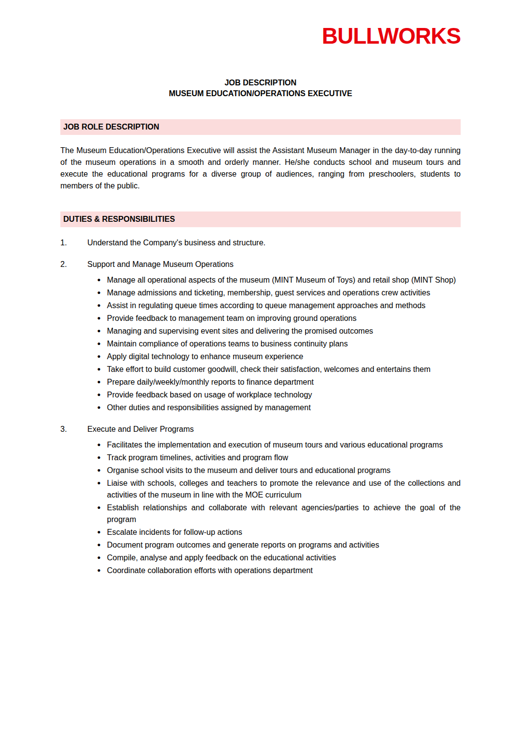BULLWORKS
JOB DESCRIPTION
MUSEUM EDUCATION/OPERATIONS EXECUTIVE
JOB ROLE DESCRIPTION
The Museum Education/Operations Executive will assist the Assistant Museum Manager in the day-to-day running of the museum operations in a smooth and orderly manner. He/she conducts school and museum tours and execute the educational programs for a diverse group of audiences, ranging from preschoolers, students to members of the public.
DUTIES & RESPONSIBILITIES
Understand the Company's business and structure.
Support and Manage Museum Operations
Manage all operational aspects of the museum (MINT Museum of Toys) and retail shop (MINT Shop)
Manage admissions and ticketing, membership, guest services and operations crew activities
Assist in regulating queue times according to queue management approaches and methods
Provide feedback to management team on improving ground operations
Managing and supervising event sites and delivering the promised outcomes
Maintain compliance of operations teams to business continuity plans
Apply digital technology to enhance museum experience
Take effort to build customer goodwill, check their satisfaction, welcomes and entertains them
Prepare daily/weekly/monthly reports to finance department
Provide feedback based on usage of workplace technology
Other duties and responsibilities assigned by management
Execute and Deliver Programs
Facilitates the implementation and execution of museum tours and various educational programs
Track program timelines, activities and program flow
Organise school visits to the museum and deliver tours and educational programs
Liaise with schools, colleges and teachers to promote the relevance and use of the collections and activities of the museum in line with the MOE curriculum
Establish relationships and collaborate with relevant agencies/parties to achieve the goal of the program
Escalate incidents for follow-up actions
Document program outcomes and generate reports on programs and activities
Compile, analyse and apply feedback on the educational activities
Coordinate collaboration efforts with operations department